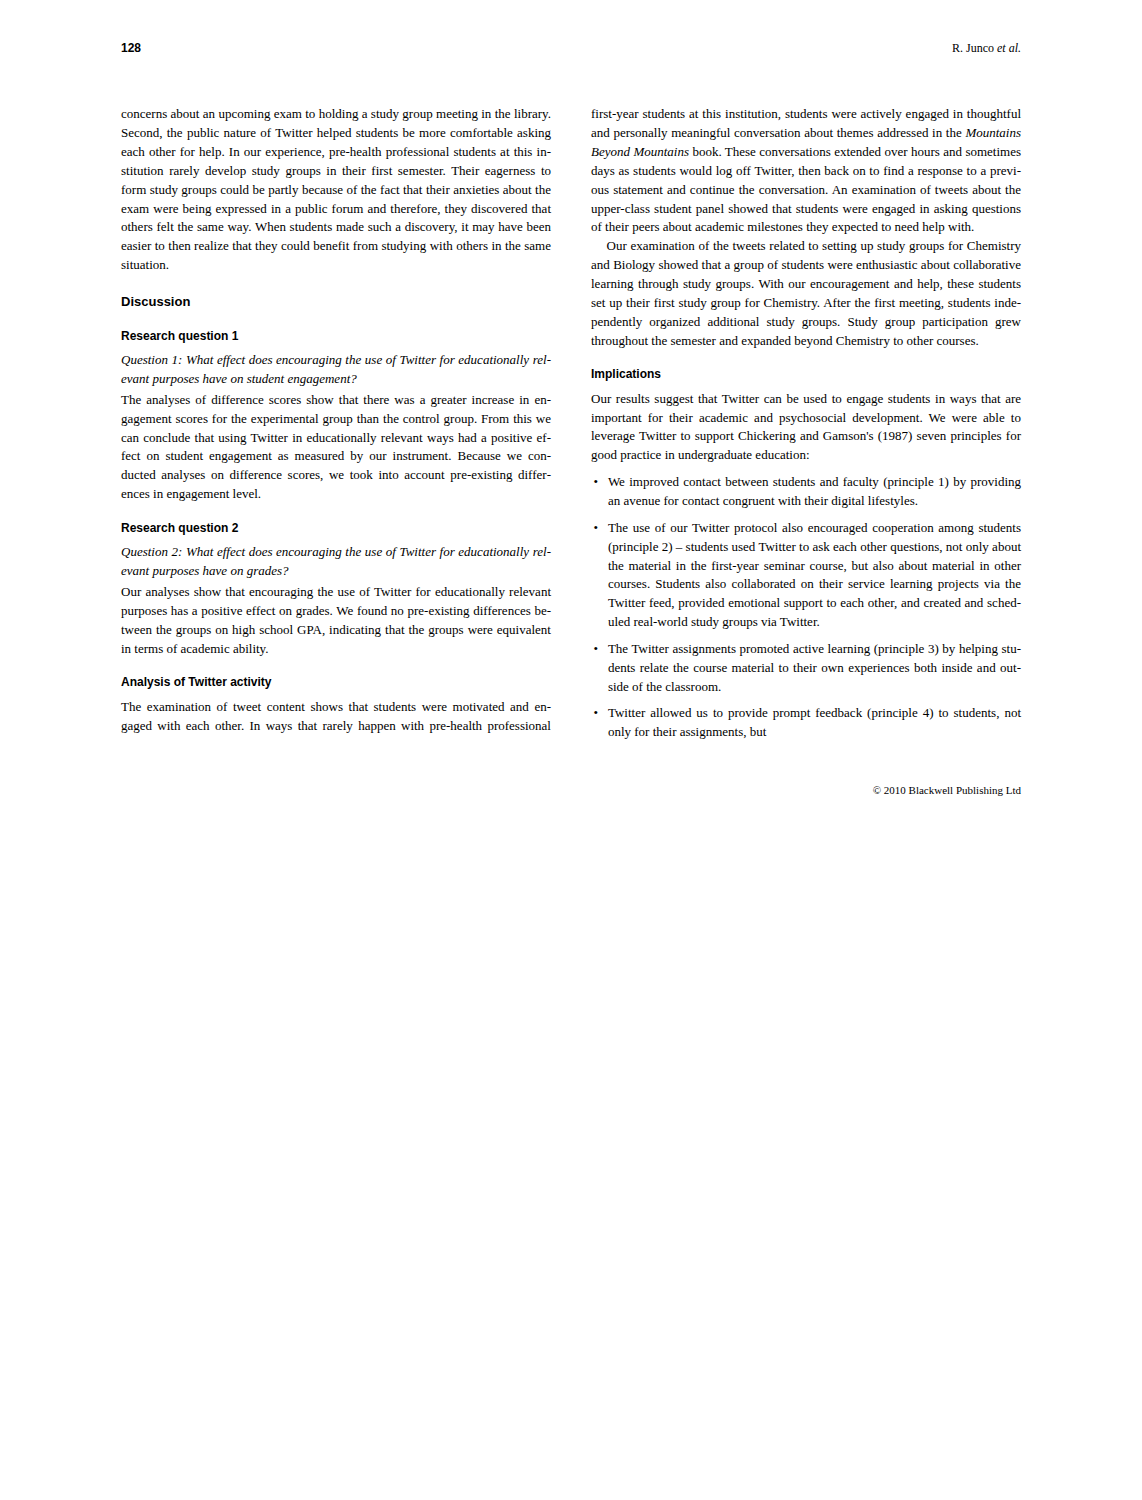128 R. Junco et al.
concerns about an upcoming exam to holding a study group meeting in the library. Second, the public nature of Twitter helped students be more comfortable asking each other for help. In our experience, pre-health professional students at this institution rarely develop study groups in their first semester. Their eagerness to form study groups could be partly because of the fact that their anxieties about the exam were being expressed in a public forum and therefore, they discovered that others felt the same way. When students made such a discovery, it may have been easier to then realize that they could benefit from studying with others in the same situation.
Discussion
Research question 1
Question 1: What effect does encouraging the use of Twitter for educationally relevant purposes have on student engagement?
The analyses of difference scores show that there was a greater increase in engagement scores for the experimental group than the control group. From this we can conclude that using Twitter in educationally relevant ways had a positive effect on student engagement as measured by our instrument. Because we conducted analyses on difference scores, we took into account pre-existing differences in engagement level.
Research question 2
Question 2: What effect does encouraging the use of Twitter for educationally relevant purposes have on grades?
Our analyses show that encouraging the use of Twitter for educationally relevant purposes has a positive effect on grades. We found no pre-existing differences between the groups on high school GPA, indicating that the groups were equivalent in terms of academic ability.
Analysis of Twitter activity
The examination of tweet content shows that students were motivated and engaged with each other. In ways that rarely happen with pre-health professional first-year students at this institution, students were actively engaged in thoughtful and personally meaningful conversation about themes addressed in the Mountains Beyond Mountains book. These conversations extended over hours and sometimes days as students would log off Twitter, then back on to find a response to a previous statement and continue the conversation. An examination of tweets about the upper-class student panel showed that students were engaged in asking questions of their peers about academic milestones they expected to need help with.
Our examination of the tweets related to setting up study groups for Chemistry and Biology showed that a group of students were enthusiastic about collaborative learning through study groups. With our encouragement and help, these students set up their first study group for Chemistry. After the first meeting, students independently organized additional study groups. Study group participation grew throughout the semester and expanded beyond Chemistry to other courses.
Implications
Our results suggest that Twitter can be used to engage students in ways that are important for their academic and psychosocial development. We were able to leverage Twitter to support Chickering and Gamson's (1987) seven principles for good practice in undergraduate education:
We improved contact between students and faculty (principle 1) by providing an avenue for contact congruent with their digital lifestyles.
The use of our Twitter protocol also encouraged cooperation among students (principle 2) – students used Twitter to ask each other questions, not only about the material in the first-year seminar course, but also about material in other courses. Students also collaborated on their service learning projects via the Twitter feed, provided emotional support to each other, and created and scheduled real-world study groups via Twitter.
The Twitter assignments promoted active learning (principle 3) by helping students relate the course material to their own experiences both inside and outside of the classroom.
Twitter allowed us to provide prompt feedback (principle 4) to students, not only for their assignments, but
© 2010 Blackwell Publishing Ltd